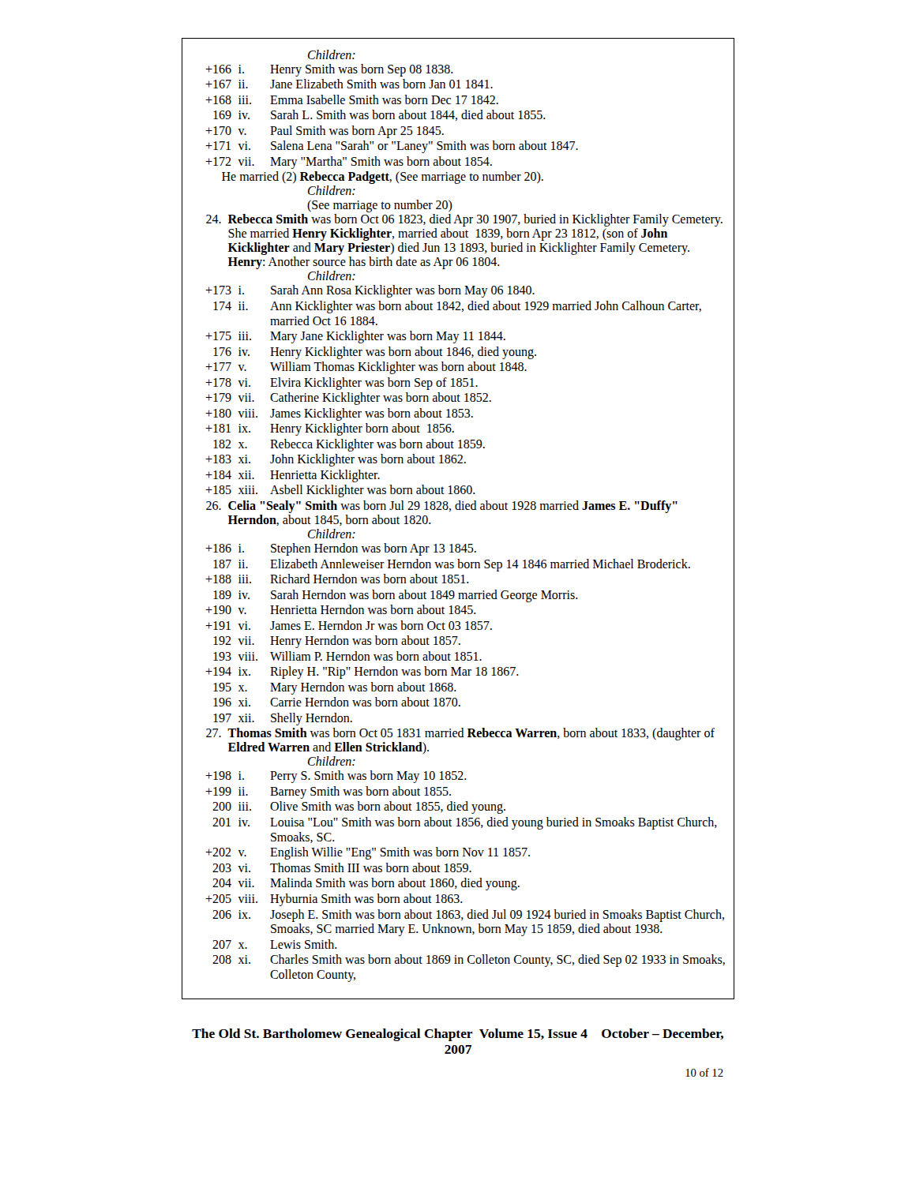Children:
| + | 166 | i. | Henry Smith was born Sep 08 1838. |
| + | 167 | ii. | Jane Elizabeth Smith was born Jan 01 1841. |
| + | 168 | iii. | Emma Isabelle Smith was born Dec 17 1842. |
| | 169 | iv. | Sarah L. Smith was born about 1844, died about 1855. |
| + | 170 | v. | Paul Smith was born Apr 25 1845. |
| + | 171 | vi. | Salena Lena "Sarah" or "Laney" Smith was born about 1847. |
| + | 172 | vii. | Mary "Martha" Smith was born about 1854. |
He married (2) Rebecca Padgett, (See marriage to number 20).
Children:
(See marriage to number 20)
24.
Rebecca Smith was born Oct 06 1823, died Apr 30 1907, buried in Kicklighter Family Cemetery. She married Henry Kicklighter, married about 1839, born Apr 23 1812, (son of John Kicklighter and Mary Priester) died Jun 13 1893, buried in Kicklighter Family Cemetery. Henry: Another source has birth date as Apr 06 1804.
Children:
| + | 173 | i. | Sarah Ann Rosa Kicklighter was born May 06 1840. |
| | 174 | ii. | Ann Kicklighter was born about 1842, died about 1929 married John Calhoun Carter, married Oct 16 1884. |
| + | 175 | iii. | Mary Jane Kicklighter was born May 11 1844. |
| | 176 | iv. | Henry Kicklighter was born about 1846, died young. |
| + | 177 | v. | William Thomas Kicklighter was born about 1848. |
| + | 178 | vi. | Elvira Kicklighter was born Sep of 1851. |
| + | 179 | vii. | Catherine Kicklighter was born about 1852. |
| + | 180 | viii. | James Kicklighter was born about 1853. |
| + | 181 | ix. | Henry Kicklighter born about 1856. |
| | 182 | x. | Rebecca Kicklighter was born about 1859. |
| + | 183 | xi. | John Kicklighter was born about 1862. |
| + | 184 | xii. | Henrietta Kicklighter. |
| + | 185 | xiii. | Asbell Kicklighter was born about 1860. |
26.
Celia "Sealy" Smith was born Jul 29 1828, died about 1928 married James E. "Duffy" Herndon, about 1845, born about 1820.
Children:
| + | 186 | i. | Stephen Herndon was born Apr 13 1845. |
| | 187 | ii. | Elizabeth Annleweiser Herndon was born Sep 14 1846 married Michael Broderick. |
| + | 188 | iii. | Richard Herndon was born about 1851. |
| | 189 | iv. | Sarah Herndon was born about 1849 married George Morris. |
| + | 190 | v. | Henrietta Herndon was born about 1845. |
| + | 191 | vi. | James E. Herndon Jr was born Oct 03 1857. |
| | 192 | vii. | Henry Herndon was born about 1857. |
| | 193 | viii. | William P. Herndon was born about 1851. |
| + | 194 | ix. | Ripley H. "Rip" Herndon was born Mar 18 1867. |
| | 195 | x. | Mary Herndon was born about 1868. |
| | 196 | xi. | Carrie Herndon was born about 1870. |
| | 197 | xii. | Shelly Herndon. |
27.
Thomas Smith was born Oct 05 1831 married Rebecca Warren, born about 1833, (daughter of Eldred Warren and Ellen Strickland).
Children:
| + | 198 | i. | Perry S. Smith was born May 10 1852. |
| + | 199 | ii. | Barney Smith was born about 1855. |
| | 200 | iii. | Olive Smith was born about 1855, died young. |
| | 201 | iv. | Louisa "Lou" Smith was born about 1856, died young buried in Smoaks Baptist Church, Smoaks, SC. |
| + | 202 | v. | English Willie "Eng" Smith was born Nov 11 1857. |
| | 203 | vi. | Thomas Smith III was born about 1859. |
| | 204 | vii. | Malinda Smith was born about 1860, died young. |
| + | 205 | viii. | Hyburnia Smith was born about 1863. |
| | 206 | ix. | Joseph E. Smith was born about 1863, died Jul 09 1924 buried in Smoaks Baptist Church, Smoaks, SC married Mary E. Unknown, born May 15 1859, died about 1938. |
| | 207 | x. | Lewis Smith. |
| | 208 | xi. | Charles Smith was born about 1869 in Colleton County, SC, died Sep 02 1933 in Smoaks, Colleton County, |
The Old St. Bartholomew Genealogical Chapter Volume 15, Issue 4 October – December, 2007
10 of 12